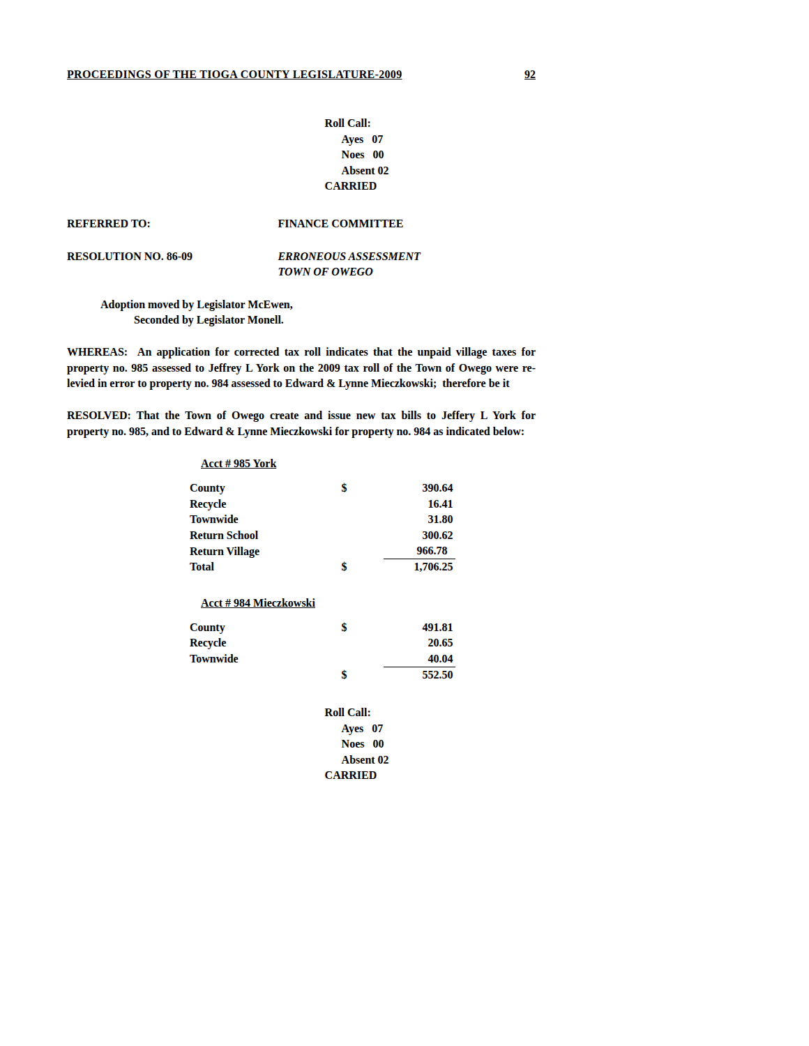PROCEEDINGS OF THE TIOGA COUNTY LEGISLATURE-2009 92
Roll Call:
Ayes 07
Noes 00
Absent 02
CARRIED
REFERRED TO: FINANCE COMMITTEE
RESOLUTION NO. 86-09 ERRONEOUS ASSESSMENT
TOWN OF OWEGO
Adoption moved by Legislator McEwen,
Seconded by Legislator Monell.
WHEREAS: An application for corrected tax roll indicates that the unpaid village taxes for property no. 985 assessed to Jeffrey L York on the 2009 tax roll of the Town of Owego were re-levied in error to property no. 984 assessed to Edward & Lynne Mieczkowski; therefore be it
RESOLVED: That the Town of Owego create and issue new tax bills to Jeffery L York for property no. 985, and to Edward & Lynne Mieczkowski for property no. 984 as indicated below:
Acct # 985 York
| County | $ | 390.64 |
| Recycle | | 16.41 |
| Townwide | | 31.80 |
| Return School | | 300.62 |
| Return Village | | 966.78 |
| Total | $ | 1,706.25 |
Acct # 984 Mieczkowski
| County | $ | 491.81 |
| Recycle | | 20.65 |
| Townwide | | 40.04 |
| | $ | 552.50 |
Roll Call:
Ayes 07
Noes 00
Absent 02
CARRIED